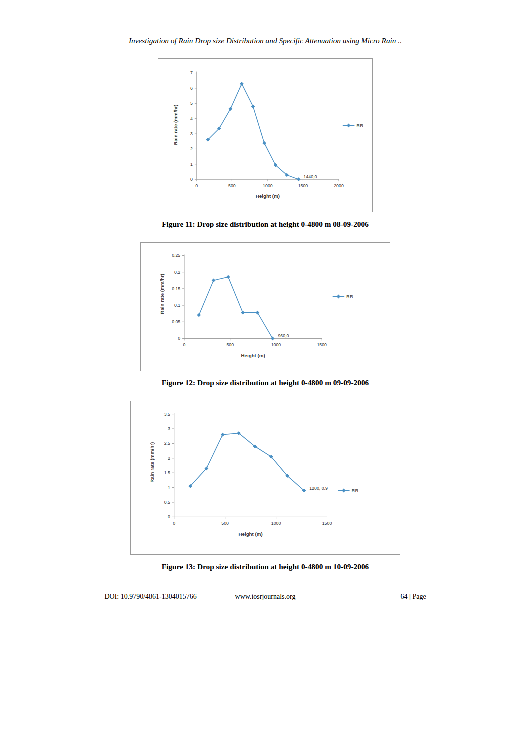Investigation of Rain Drop size Distribution and Specific Attenuation using Micro Rain ..
0 1 2 3 4 5 6 7 0 500 1000 1500 2000 Rain rate (mm/hr) Height (m) 1440;0 RR
Figure 11: Drop size distribution at height 0-4800 m 08-09-2006
0 0.05 0.1 0.15 0.2 0.25 0 500 1000 1500 Rain rate (mm/hr) Height (m) 960;0 RR
Figure 12: Drop size distribution at height 0-4800 m 09-09-2006
0 0.5 1 1.5 2 2.5 3 3.5 0 500 1000 1500 Rain rate (mm/hr) Height (m) 1280, 0.9 RR
Figure 13: Drop size distribution at height 0-4800 m 10-09-2006
DOI: 10.9790/4861-1304015766
www.iosrjournals.org
64 | Page